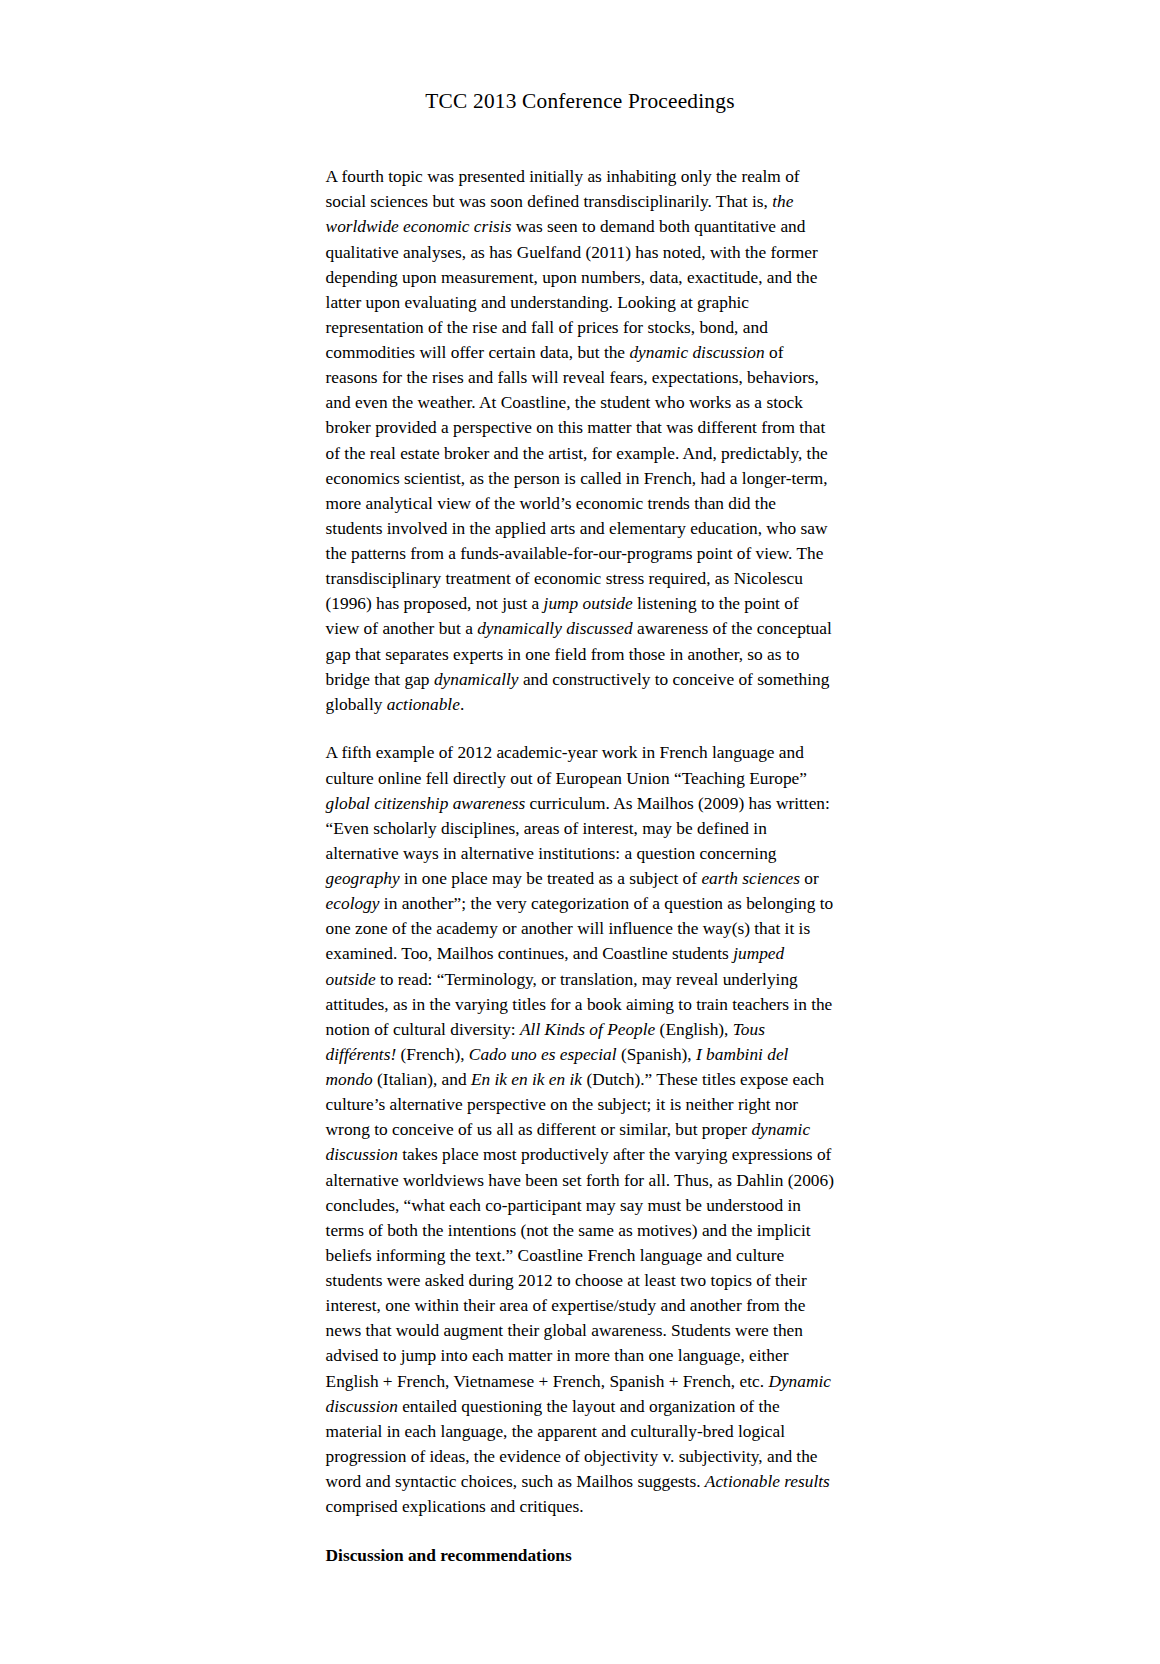TCC 2013 Conference Proceedings
A fourth topic was presented initially as inhabiting only the realm of social sciences but was soon defined transdisciplinarily. That is, the worldwide economic crisis was seen to demand both quantitative and qualitative analyses, as has Guelfand (2011) has noted, with the former depending upon measurement, upon numbers, data, exactitude, and the latter upon evaluating and understanding. Looking at graphic representation of the rise and fall of prices for stocks, bond, and commodities will offer certain data, but the dynamic discussion of reasons for the rises and falls will reveal fears, expectations, behaviors, and even the weather. At Coastline, the student who works as a stock broker provided a perspective on this matter that was different from that of the real estate broker and the artist, for example. And, predictably, the economics scientist, as the person is called in French, had a longer-term, more analytical view of the world’s economic trends than did the students involved in the applied arts and elementary education, who saw the patterns from a funds-available-for-our-programs point of view. The transdisciplinary treatment of economic stress required, as Nicolescu (1996) has proposed, not just a jump outside listening to the point of view of another but a dynamically discussed awareness of the conceptual gap that separates experts in one field from those in another, so as to bridge that gap dynamically and constructively to conceive of something globally actionable.
A fifth example of 2012 academic-year work in French language and culture online fell directly out of European Union “Teaching Europe” global citizenship awareness curriculum. As Mailhos (2009) has written: “Even scholarly disciplines, areas of interest, may be defined in alternative ways in alternative institutions: a question concerning geography in one place may be treated as a subject of earth sciences or ecology in another”; the very categorization of a question as belonging to one zone of the academy or another will influence the way(s) that it is examined. Too, Mailhos continues, and Coastline students jumped outside to read: “Terminology, or translation, may reveal underlying attitudes, as in the varying titles for a book aiming to train teachers in the notion of cultural diversity: All Kinds of People (English), Tous différents! (French), Cado uno es especial (Spanish), I bambini del mondo (Italian), and En ik en ik en ik (Dutch).” These titles expose each culture’s alternative perspective on the subject; it is neither right nor wrong to conceive of us all as different or similar, but proper dynamic discussion takes place most productively after the varying expressions of alternative worldviews have been set forth for all. Thus, as Dahlin (2006) concludes, “what each co-participant may say must be understood in terms of both the intentions (not the same as motives) and the implicit beliefs informing the text.” Coastline French language and culture students were asked during 2012 to choose at least two topics of their interest, one within their area of expertise/study and another from the news that would augment their global awareness. Students were then advised to jump into each matter in more than one language, either English + French, Vietnamese + French, Spanish + French, etc. Dynamic discussion entailed questioning the layout and organization of the material in each language, the apparent and culturally-bred logical progression of ideas, the evidence of objectivity v. subjectivity, and the word and syntactic choices, such as Mailhos suggests. Actionable results comprised explications and critiques.
Discussion and recommendations